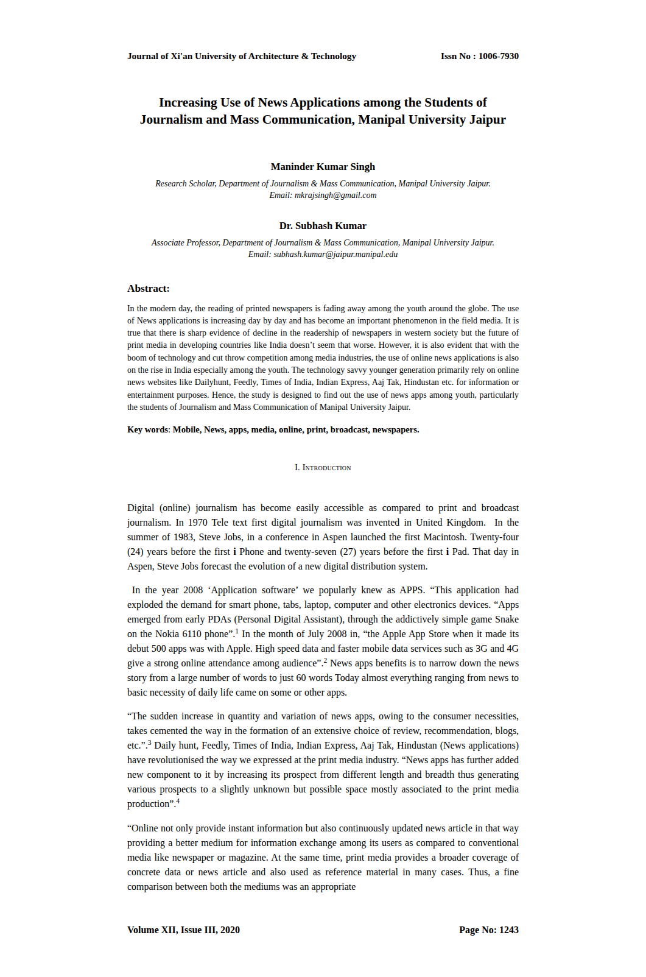Journal of Xi'an University of Architecture & Technology Issn No : 1006-7930
Increasing Use of News Applications among the Students of Journalism and Mass Communication, Manipal University Jaipur
Maninder Kumar Singh
Research Scholar, Department of Journalism & Mass Communication, Manipal University Jaipur.
Email: mkrajsingh@gmail.com
Dr. Subhash Kumar
Associate Professor, Department of Journalism & Mass Communication, Manipal University Jaipur.
Email: subhash.kumar@jaipur.manipal.edu
Abstract:
In the modern day, the reading of printed newspapers is fading away among the youth around the globe. The use of News applications is increasing day by day and has become an important phenomenon in the field media. It is true that there is sharp evidence of decline in the readership of newspapers in western society but the future of print media in developing countries like India doesn’t seem that worse. However, it is also evident that with the boom of technology and cut throw competition among media industries, the use of online news applications is also on the rise in India especially among the youth. The technology savvy younger generation primarily rely on online news websites like Dailyhunt, Feedly, Times of India, Indian Express, Aaj Tak, Hindustan etc. for information or entertainment purposes. Hence, the study is designed to find out the use of news apps among youth, particularly the students of Journalism and Mass Communication of Manipal University Jaipur.
Key words: Mobile, News, apps, media, online, print, broadcast, newspapers.
I. Introduction
Digital (online) journalism has become easily accessible as compared to print and broadcast journalism. In 1970 Tele text first digital journalism was invented in United Kingdom. In the summer of 1983, Steve Jobs, in a conference in Aspen launched the first Macintosh. Twenty-four (24) years before the first i Phone and twenty-seven (27) years before the first i Pad. That day in Aspen, Steve Jobs forecast the evolution of a new digital distribution system.
In the year 2008 ‘Application software’ we popularly knew as APPS. “This application had exploded the demand for smart phone, tabs, laptop, computer and other electronics devices. “Apps emerged from early PDAs (Personal Digital Assistant), through the addictively simple game Snake on the Nokia 6110 phone”.1 In the month of July 2008 in, “the Apple App Store when it made its debut 500 apps was with Apple. High speed data and faster mobile data services such as 3G and 4G give a strong online attendance among audience”.2 News apps benefits is to narrow down the news story from a large number of words to just 60 words Today almost everything ranging from news to basic necessity of daily life came on some or other apps.
“The sudden increase in quantity and variation of news apps, owing to the consumer necessities, takes cemented the way in the formation of an extensive choice of review, recommendation, blogs, etc.”.3 Daily hunt, Feedly, Times of India, Indian Express, Aaj Tak, Hindustan (News applications) have revolutionised the way we expressed at the print media industry. “News apps has further added new component to it by increasing its prospect from different length and breadth thus generating various prospects to a slightly unknown but possible space mostly associated to the print media production”.4
“Online not only provide instant information but also continuously updated news article in that way providing a better medium for information exchange among its users as compared to conventional media like newspaper or magazine. At the same time, print media provides a broader coverage of concrete data or news article and also used as reference material in many cases. Thus, a fine comparison between both the mediums was an appropriate
Volume XII, Issue III, 2020 Page No: 1243